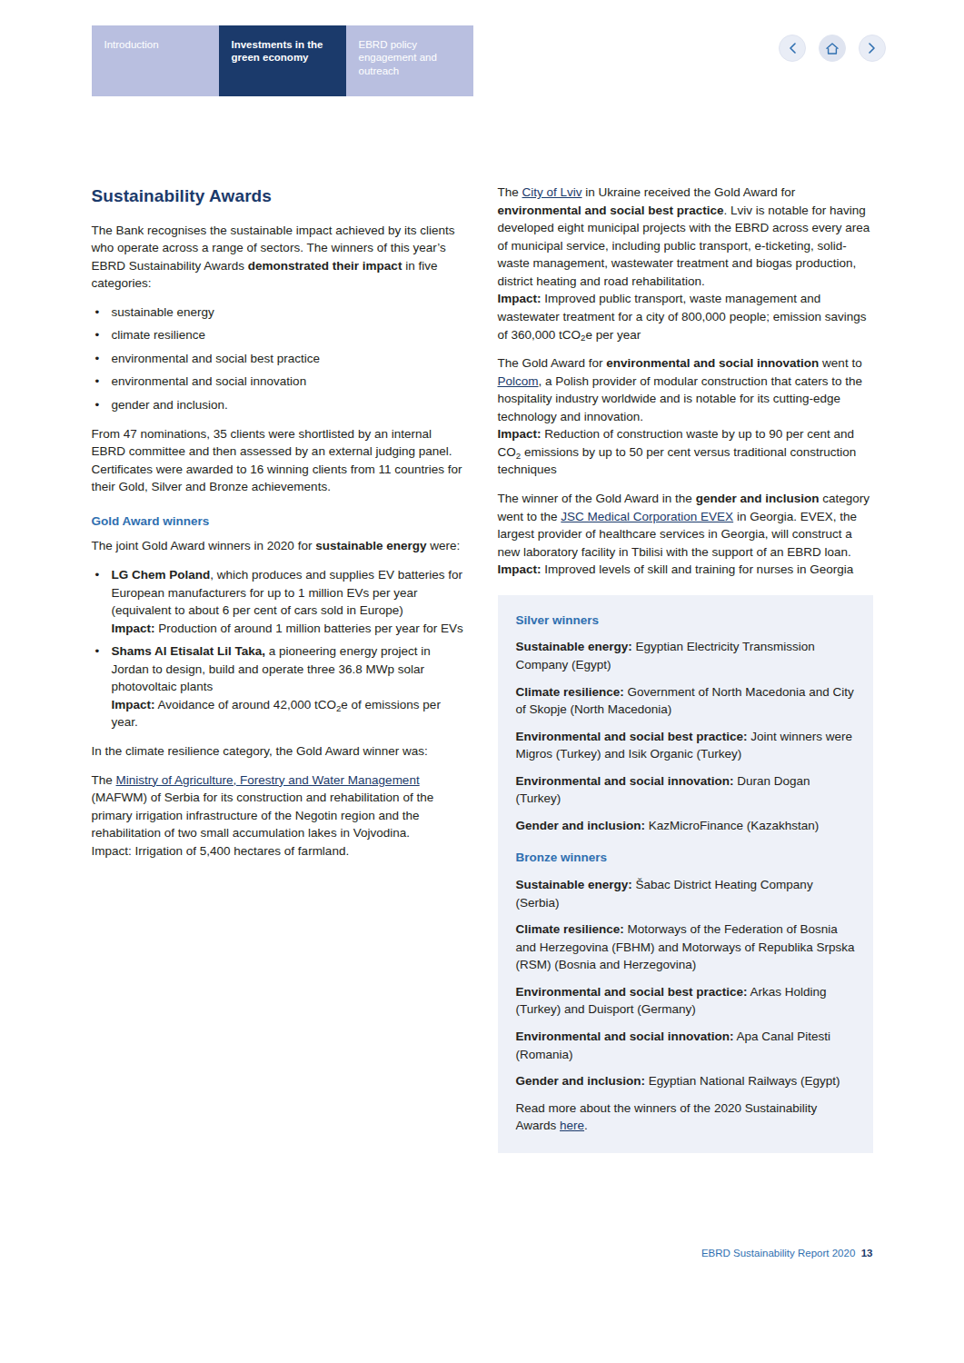Introduction
Investments in the green economy
EBRD policy engagement and outreach
Sustainability Awards
The Bank recognises the sustainable impact achieved by its clients who operate across a range of sectors. The winners of this year’s EBRD Sustainability Awards demonstrated their impact in five categories:
sustainable energy
climate resilience
environmental and social best practice
environmental and social innovation
gender and inclusion.
From 47 nominations, 35 clients were shortlisted by an internal EBRD committee and then assessed by an external judging panel. Certificates were awarded to 16 winning clients from 11 countries for their Gold, Silver and Bronze achievements.
Gold Award winners
The joint Gold Award winners in 2020 for sustainable energy were:
LG Chem Poland, which produces and supplies EV batteries for European manufacturers for up to 1 million EVs per year (equivalent to about 6 per cent of cars sold in Europe)
Impact: Production of around 1 million batteries per year for EVs
Shams Al Etisalat Lil Taka, a pioneering energy project in Jordan to design, build and operate three 36.8 MWp solar photovoltaic plants
Impact: Avoidance of around 42,000 tCO2e of emissions per year.
In the climate resilience category, the Gold Award winner was:
The Ministry of Agriculture, Forestry and Water Management (MAFWM) of Serbia for its construction and rehabilitation of the primary irrigation infrastructure of the Negotin region and the rehabilitation of two small accumulation lakes in Vojvodina.
Impact: Irrigation of 5,400 hectares of farmland.
The City of Lviv in Ukraine received the Gold Award for environmental and social best practice. Lviv is notable for having developed eight municipal projects with the EBRD across every area of municipal service, including public transport, e-ticketing, solid-waste management, wastewater treatment and biogas production, district heating and road rehabilitation.
Impact: Improved public transport, waste management and wastewater treatment for a city of 800,000 people; emission savings of 360,000 tCO2e per year
The Gold Award for environmental and social innovation went to Polcom, a Polish provider of modular construction that caters to the hospitality industry worldwide and is notable for its cutting-edge technology and innovation.
Impact: Reduction of construction waste by up to 90 per cent and CO2 emissions by up to 50 per cent versus traditional construction techniques
The winner of the Gold Award in the gender and inclusion category went to the JSC Medical Corporation EVEX in Georgia. EVEX, the largest provider of healthcare services in Georgia, will construct a new laboratory facility in Tbilisi with the support of an EBRD loan.
Impact: Improved levels of skill and training for nurses in Georgia
Silver winners
Sustainable energy: Egyptian Electricity Transmission Company (Egypt)
Climate resilience: Government of North Macedonia and City of Skopje (North Macedonia)
Environmental and social best practice: Joint winners were Migros (Turkey) and Isik Organic (Turkey)
Environmental and social innovation: Duran Dogan (Turkey)
Gender and inclusion: KazMicroFinance (Kazakhstan)
Bronze winners
Sustainable energy: Šabac District Heating Company (Serbia)
Climate resilience: Motorways of the Federation of Bosnia and Herzegovina (FBHM) and Motorways of Republika Srpska (RSM) (Bosnia and Herzegovina)
Environmental and social best practice: Arkas Holding (Turkey) and Duisport (Germany)
Environmental and social innovation: Apa Canal Pitesti (Romania)
Gender and inclusion: Egyptian National Railways (Egypt)
Read more about the winners of the 2020 Sustainability Awards here.
EBRD Sustainability Report 2020 13